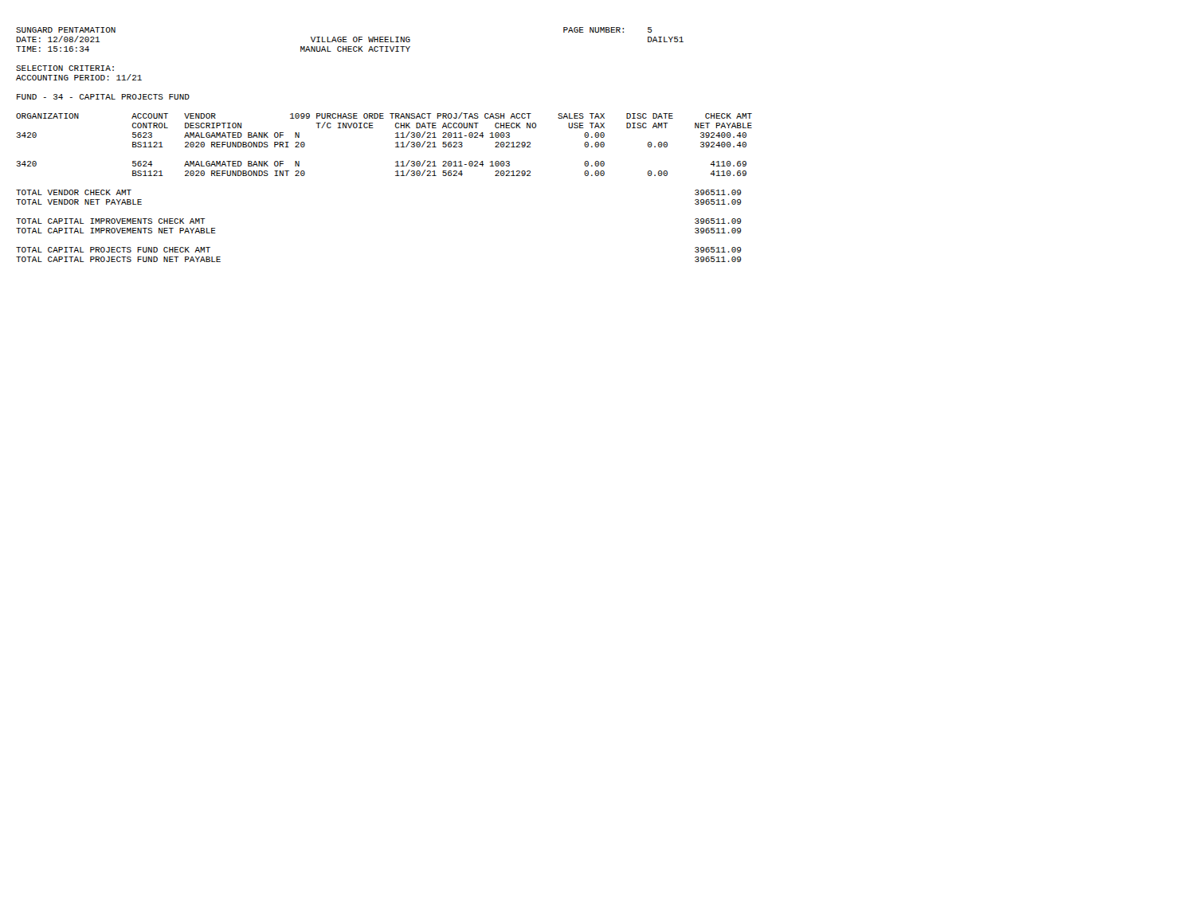SUNGARD PENTAMATION PAGE NUMBER: 5 DATE: 12/08/2021 VILLAGE OF WHEELING DAILY51 TIME: 15:16:34 MANUAL CHECK ACTIVITY SELECTION CRITERIA: ACCOUNTING PERIOD: 11/21 FUND - 34 - CAPITAL PROJECTS FUND ORGANIZATION ACCOUNT VENDOR 1099 PURCHASE ORDE TRANSACT PROJ/TAS CASH ACCT SALES TAX DISC DATE CHECK AMT CONTROL DESCRIPTION T/C INVOICE CHK DATE ACCOUNT CHECK NO USE TAX DISC AMT NET PAYABLE 3420 5623 AMALGAMATED BANK OF N 11/30/21 2011-024 1003 0.00 392400.40 BS1121 2020 REFUNDBONDS PRI 20 11/30/21 5623 2021292 0.00 0.00 392400.40 3420 5624 AMALGAMATED BANK OF N 11/30/21 2011-024 1003 0.00 4110.69 BS1121 2020 REFUNDBONDS INT 20 11/30/21 5624 2021292 0.00 0.00 4110.69 TOTAL VENDOR CHECK AMT 396511.09 TOTAL VENDOR NET PAYABLE 396511.09 TOTAL CAPITAL IMPROVEMENTS CHECK AMT 396511.09 TOTAL CAPITAL IMPROVEMENTS NET PAYABLE 396511.09 TOTAL CAPITAL PROJECTS FUND CHECK AMT 396511.09 TOTAL CAPITAL PROJECTS FUND NET PAYABLE 396511.09